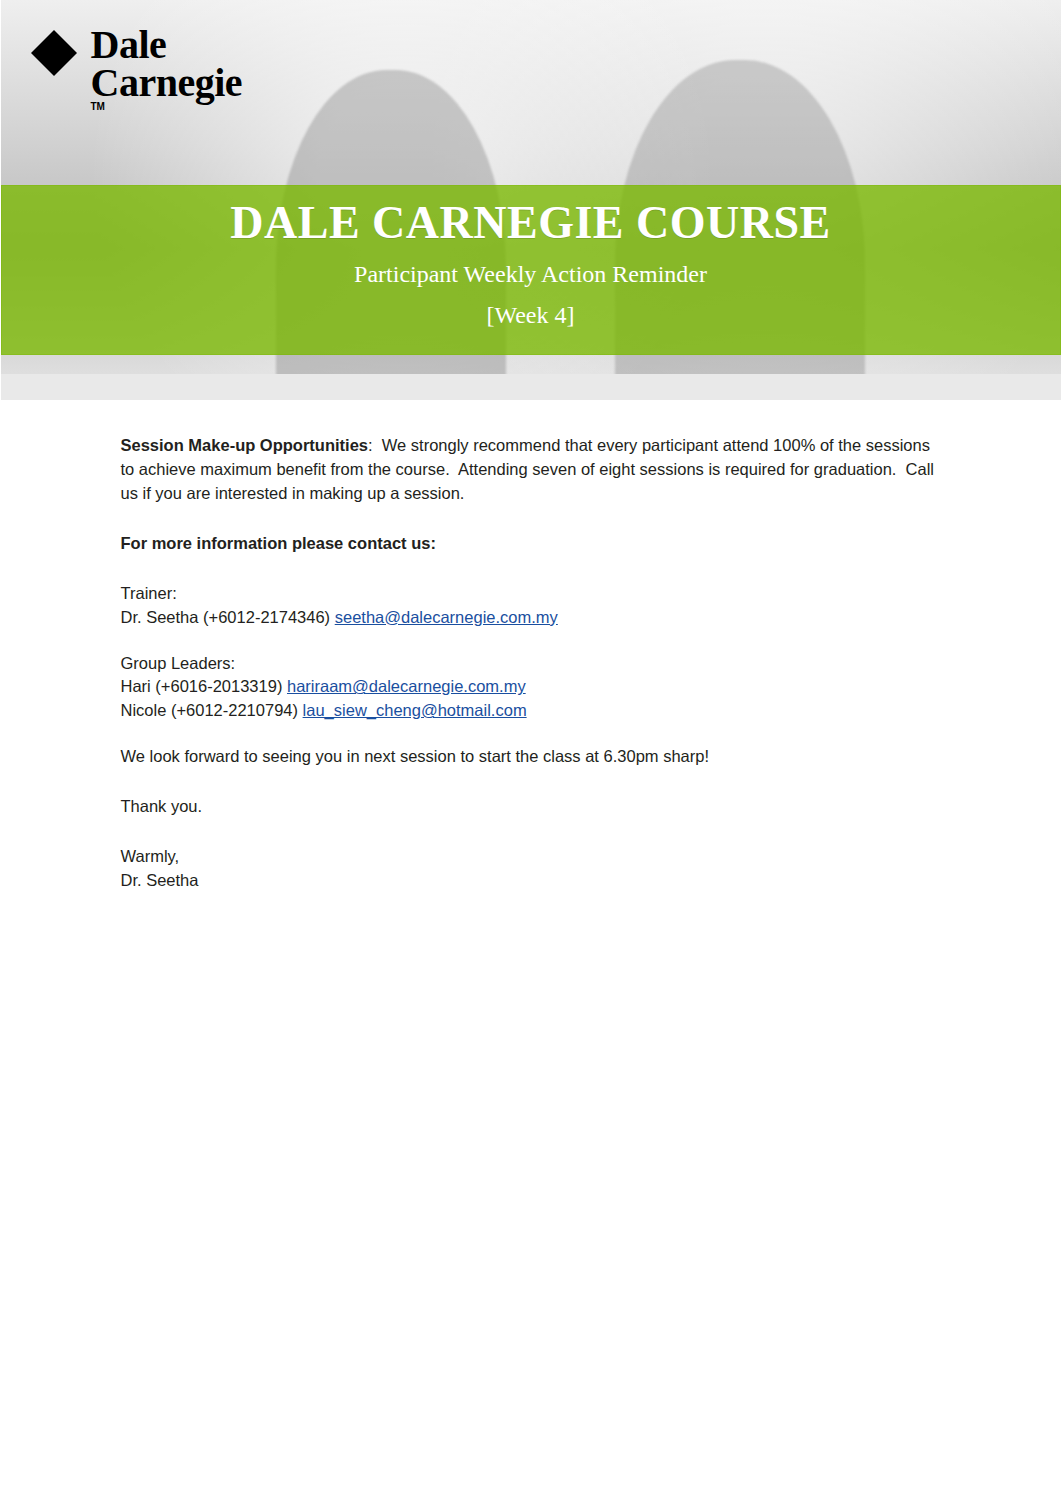Dale CarnegieTM
DALE CARNEGIE COURSE
Participant Weekly Action Reminder
[Week 4]
Session Make-up Opportunities: We strongly recommend that every participant attend 100% of the sessions to achieve maximum benefit from the course. Attending seven of eight sessions is required for graduation. Call us if you are interested in making up a session.
For more information please contact us:
Trainer:
Dr. Seetha (+6012-2174346) seetha@dalecarnegie.com.my
Group Leaders:
Hari (+6016-2013319) hariraam@dalecarnegie.com.my
Nicole (+6012-2210794) lau_siew_cheng@hotmail.com
We look forward to seeing you in next session to start the class at 6.30pm sharp!
Thank you.
Warmly,
Dr. Seetha